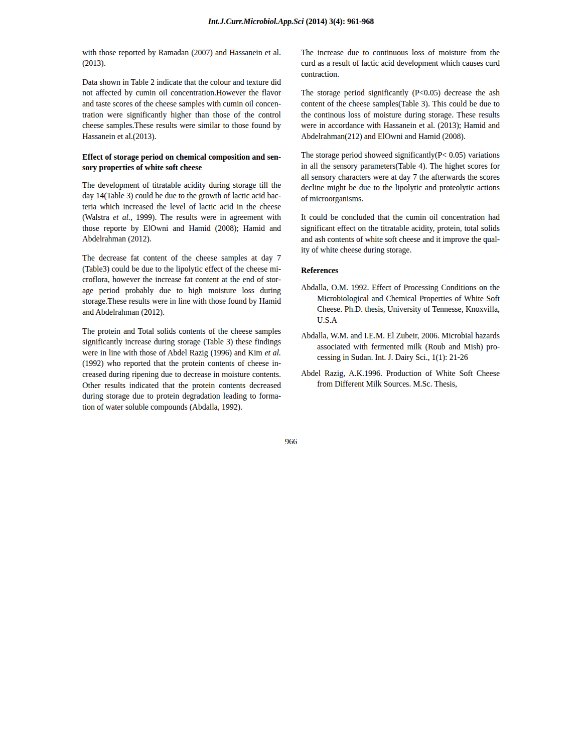Int.J.Curr.Microbiol.App.Sci (2014) 3(4): 961-968
with those reported by Ramadan (2007) and Hassanein et al. (2013).
Data shown in Table 2 indicate that the colour and texture did not affected by cumin oil concentration.However the flavor and taste scores of the cheese samples with cumin oil concentration were significantly higher than those of the control cheese samples.These results were similar to those found by Hassanein et al.(2013).
Effect of storage period on chemical composition and sensory properties of white soft cheese
The development of titratable acidity during storage till the day 14(Table 3) could be due to the growth of lactic acid bacteria which increased the level of lactic acid in the cheese (Walstra et al., 1999). The results were in agreement with those reporte by ElOwni and Hamid (2008); Hamid and Abdelrahman (2012).
The decrease fat content of the cheese samples at day 7 (Table3) could be due to the lipolytic effect of the cheese microflora, however the increase fat content at the end of storage period probably due to high moisture loss during storage.These results were in line with those found by Hamid and Abdelrahman (2012).
The protein and Total solids contents of the cheese samples significantly increase during storage (Table 3) these findings were in line with those of Abdel Razig (1996) and Kim et al. (1992) who reported that the protein contents of cheese increased during ripening due to decrease in moisture contents. Other results indicated that the protein contents decreased during storage due to protein degradation leading to formation of water soluble compounds (Abdalla, 1992).
The increase due to continuous loss of moisture from the curd as a result of lactic acid development which causes curd contraction.
The storage period significantly (P<0.05) decrease the ash content of the cheese samples(Table 3). This could be due to the continous loss of moisture during storage. These results were in accordance with Hassanein et al. (2013); Hamid and Abdelrahman(212) and ElOwni and Hamid (2008).
The storage period showeed significantly(P< 0.05) variations in all the sensory parameters(Table 4). The highet scores for all sensory characters were at day 7 the afterwards the scores decline might be due to the lipolytic and proteolytic actions of microorganisms.
It could be concluded that the cumin oil concentration had significant effect on the titratable acidity, protein, total solids and ash contents of white soft cheese and it improve the quality of white cheese during storage.
References
Abdalla, O.M. 1992. Effect of Processing Conditions on the Microbiological and Chemical Properties of White Soft Cheese. Ph.D. thesis, University of Tennesse, Knoxvilla, U.S.A
Abdalla, W.M. and I.E.M. El Zubeir, 2006. Microbial hazards associated with fermented milk (Roub and Mish) processing in Sudan. Int. J. Dairy Sci., 1(1): 21-26
Abdel Razig, A.K.1996. Production of White Soft Cheese from Different Milk Sources. M.Sc. Thesis,
966